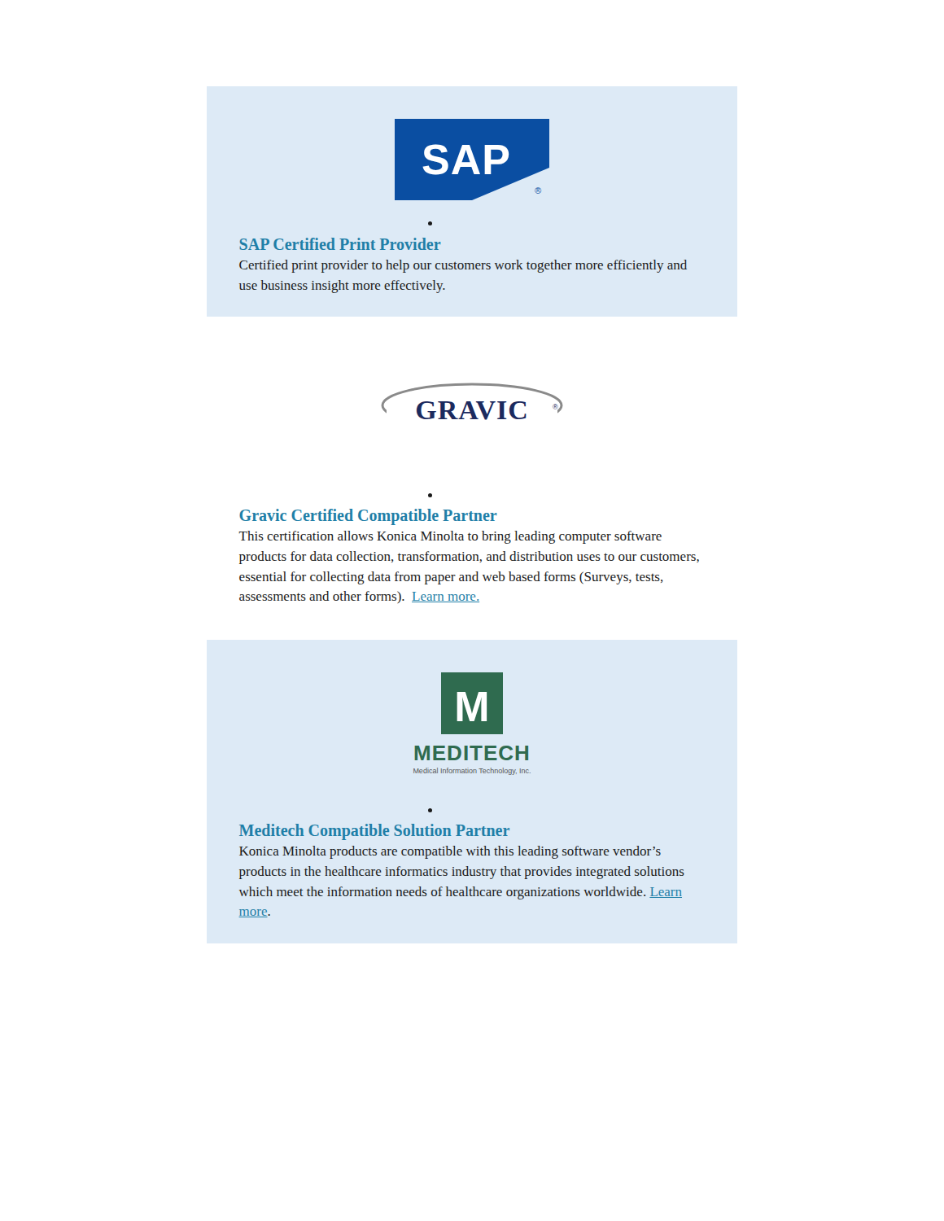SAP ®
SAP Certified Print Provider
Certified print provider to help our customers work together more efficiently and use business insight more effectively.
GRAVIC ®
Gravic Certified Compatible Partner
This certification allows Konica Minolta to bring leading computer software products for data collection, transformation, and distribution uses to our customers, essential for collecting data from paper and web based forms (Surveys, tests, assessments and other forms). Learn more.
M MEDITECH Medical Information Technology, Inc.
Meditech Compatible Solution Partner
Konica Minolta products are compatible with this leading software vendor’s products in the healthcare informatics industry that provides integrated solutions which meet the information needs of healthcare organizations worldwide. Learn more.